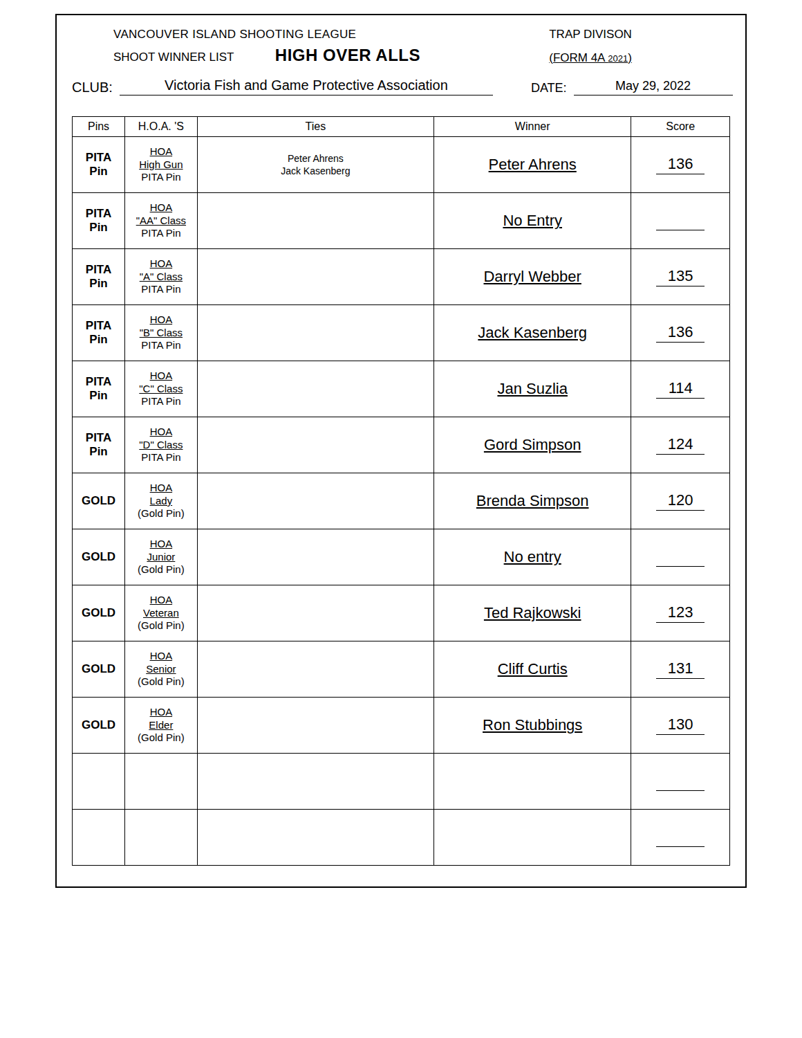VANCOUVER ISLAND SHOOTING LEAGUE
TRAP DIVISON
SHOOT WINNER LIST HIGH OVER ALLS
(FORM 4A 2021)
CLUB:
Victoria Fish and Game Protective Association
DATE:
May 29, 2022
| Pins | H.O.A. 'S | Ties | Winner | Score |
| --- | --- | --- | --- | --- |
| PITA Pin | HOA High Gun PITA Pin | Peter Ahrens Jack Kasenberg | Peter Ahrens | 136 |
| PITA Pin | HOA "AA" Class PITA Pin | | No Entry | |
| PITA Pin | HOA "A" Class PITA Pin | | Darryl Webber | 135 |
| PITA Pin | HOA "B" Class PITA Pin | | Jack Kasenberg | 136 |
| PITA Pin | HOA "C" Class PITA Pin | | Jan Suzlia | 114 |
| PITA Pin | HOA "D" Class PITA Pin | | Gord Simpson | 124 |
| GOLD | HOA Lady (Gold Pin) | | Brenda Simpson | 120 |
| GOLD | HOA Junior (Gold Pin) | | No entry | |
| GOLD | HOA Veteran (Gold Pin) | | Ted Rajkowski | 123 |
| GOLD | HOA Senior (Gold Pin) | | Cliff Curtis | 131 |
| GOLD | HOA Elder (Gold Pin) | | Ron Stubbings | 130 |